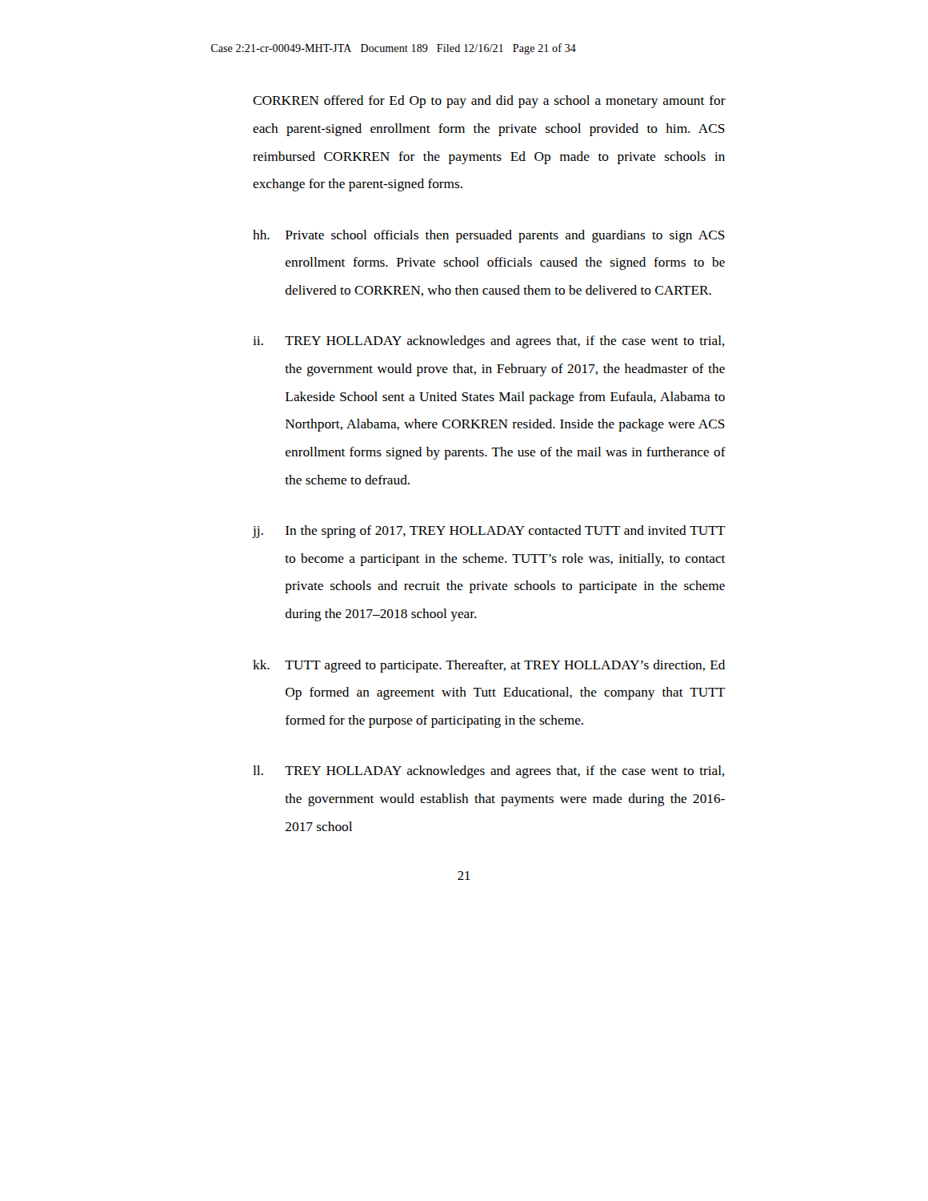Case 2:21-cr-00049-MHT-JTA Document 189 Filed 12/16/21 Page 21 of 34
CORKREN offered for Ed Op to pay and did pay a school a monetary amount for each parent-signed enrollment form the private school provided to him. ACS reimbursed CORKREN for the payments Ed Op made to private schools in exchange for the parent-signed forms.
hh. Private school officials then persuaded parents and guardians to sign ACS enrollment forms. Private school officials caused the signed forms to be delivered to CORKREN, who then caused them to be delivered to CARTER.
ii. TREY HOLLADAY acknowledges and agrees that, if the case went to trial, the government would prove that, in February of 2017, the headmaster of the Lakeside School sent a United States Mail package from Eufaula, Alabama to Northport, Alabama, where CORKREN resided. Inside the package were ACS enrollment forms signed by parents. The use of the mail was in furtherance of the scheme to defraud.
jj. In the spring of 2017, TREY HOLLADAY contacted TUTT and invited TUTT to become a participant in the scheme. TUTT’s role was, initially, to contact private schools and recruit the private schools to participate in the scheme during the 2017–2018 school year.
kk. TUTT agreed to participate. Thereafter, at TREY HOLLADAY’s direction, Ed Op formed an agreement with Tutt Educational, the company that TUTT formed for the purpose of participating in the scheme.
ll. TREY HOLLADAY acknowledges and agrees that, if the case went to trial, the government would establish that payments were made during the 2016-2017 school
21